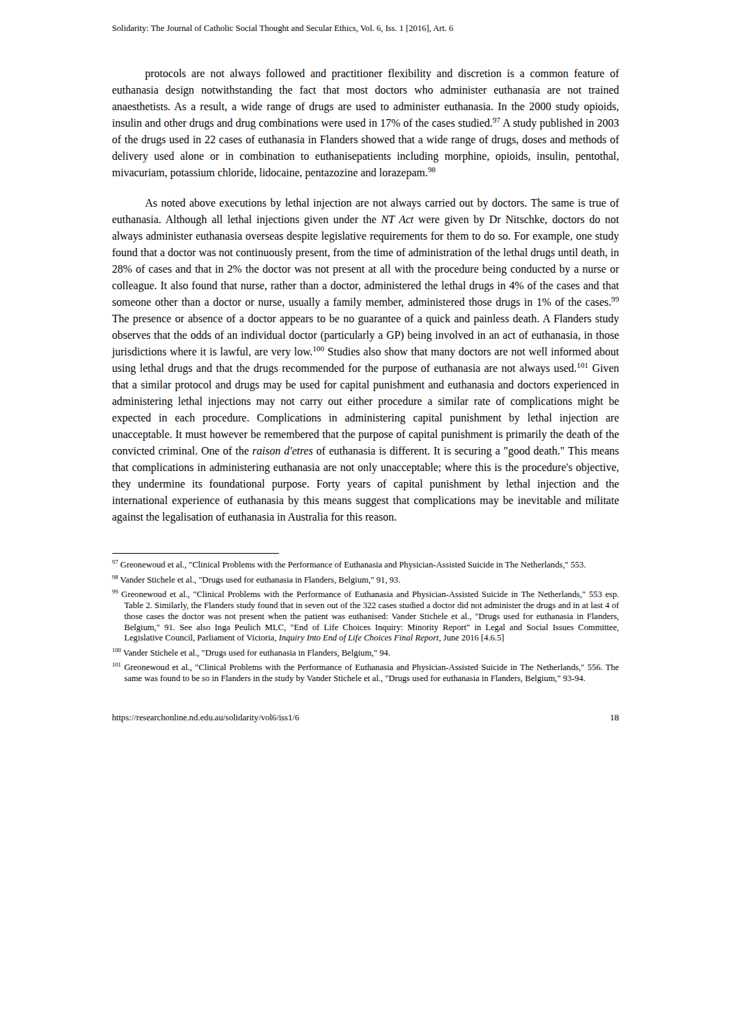Solidarity: The Journal of Catholic Social Thought and Secular Ethics, Vol. 6, Iss. 1 [2016], Art. 6
protocols are not always followed and practitioner flexibility and discretion is a common feature of euthanasia design notwithstanding the fact that most doctors who administer euthanasia are not trained anaesthetists. As a result, a wide range of drugs are used to administer euthanasia. In the 2000 study opioids, insulin and other drugs and drug combinations were used in 17% of the cases studied.97 A study published in 2003 of the drugs used in 22 cases of euthanasia in Flanders showed that a wide range of drugs, doses and methods of delivery used alone or in combination to euthanisepatients including morphine, opioids, insulin, pentothal, mivacuriam, potassium chloride, lidocaine, pentazozine and lorazepam.98
As noted above executions by lethal injection are not always carried out by doctors. The same is true of euthanasia. Although all lethal injections given under the NT Act were given by Dr Nitschke, doctors do not always administer euthanasia overseas despite legislative requirements for them to do so. For example, one study found that a doctor was not continuously present, from the time of administration of the lethal drugs until death, in 28% of cases and that in 2% the doctor was not present at all with the procedure being conducted by a nurse or colleague. It also found that nurse, rather than a doctor, administered the lethal drugs in 4% of the cases and that someone other than a doctor or nurse, usually a family member, administered those drugs in 1% of the cases.99 The presence or absence of a doctor appears to be no guarantee of a quick and painless death. A Flanders study observes that the odds of an individual doctor (particularly a GP) being involved in an act of euthanasia, in those jurisdictions where it is lawful, are very low.100 Studies also show that many doctors are not well informed about using lethal drugs and that the drugs recommended for the purpose of euthanasia are not always used.101 Given that a similar protocol and drugs may be used for capital punishment and euthanasia and doctors experienced in administering lethal injections may not carry out either procedure a similar rate of complications might be expected in each procedure. Complications in administering capital punishment by lethal injection are unacceptable. It must however be remembered that the purpose of capital punishment is primarily the death of the convicted criminal. One of the raison d'etres of euthanasia is different. It is securing a "good death." This means that complications in administering euthanasia are not only unacceptable; where this is the procedure's objective, they undermine its foundational purpose. Forty years of capital punishment by lethal injection and the international experience of euthanasia by this means suggest that complications may be inevitable and militate against the legalisation of euthanasia in Australia for this reason.
97 Greonewoud et al., "Clinical Problems with the Performance of Euthanasia and Physician-Assisted Suicide in The Netherlands," 553.
98 Vander Stichele et al., "Drugs used for euthanasia in Flanders, Belgium," 91, 93.
99 Greonewoud et al., "Clinical Problems with the Performance of Euthanasia and Physician-Assisted Suicide in The Netherlands," 553 esp. Table 2. Similarly, the Flanders study found that in seven out of the 322 cases studied a doctor did not administer the drugs and in at last 4 of those cases the doctor was not present when the patient was euthanised: Vander Stichele et al., "Drugs used for euthanasia in Flanders, Belgium," 91. See also Inga Peulich MLC, "End of Life Choices Inquiry: Minority Report" in Legal and Social Issues Committee, Legislative Council, Parliament of Victoria, Inquiry Into End of Life Choices Final Report, June 2016 [4.6.5]
100 Vander Stichele et al., "Drugs used for euthanasia in Flanders, Belgium," 94.
101 Greonewoud et al., "Clinical Problems with the Performance of Euthanasia and Physician-Assisted Suicide in The Netherlands," 556. The same was found to be so in Flanders in the study by Vander Stichele et al., "Drugs used for euthanasia in Flanders, Belgium," 93-94.
https://researchonline.nd.edu.au/solidarity/vol6/iss1/6 18